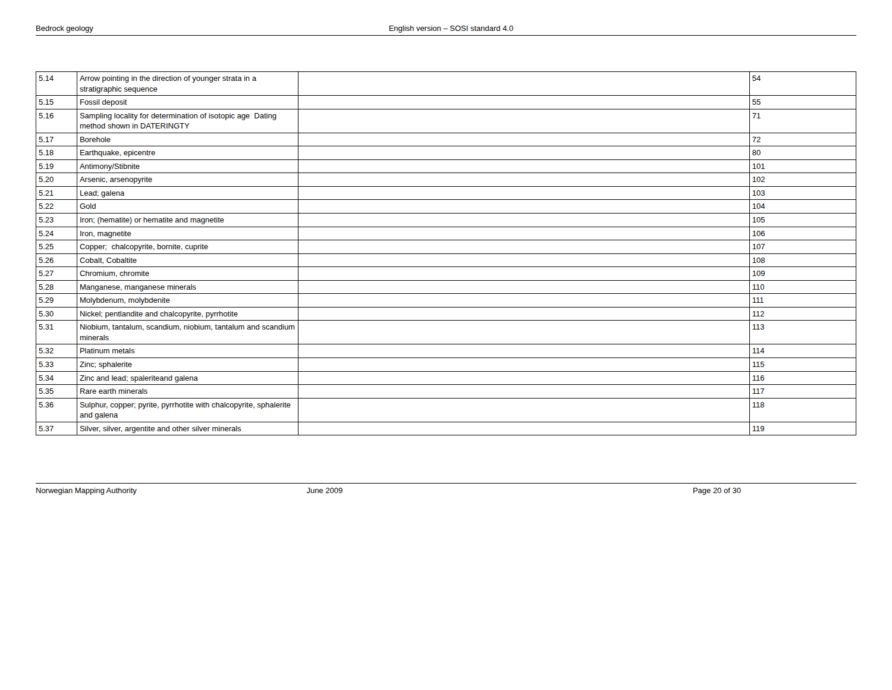Bedrock geology
English version – SOSI standard 4.0
| 5.14 | Arrow pointing in the direction of younger strata in a stratigraphic sequence | | 54 |
| 5.15 | Fossil deposit | | 55 |
| 5.16 | Sampling locality for determination of isotopic age Dating method shown in DATERINGTY | | 71 |
| 5.17 | Borehole | | 72 |
| 5.18 | Earthquake, epicentre | | 80 |
| 5.19 | Antimony/Stibnite | | 101 |
| 5.20 | Arsenic, arsenopyrite | | 102 |
| 5.21 | Lead; galena | | 103 |
| 5.22 | Gold | | 104 |
| 5.23 | Iron; (hematite) or hematite and magnetite | | 105 |
| 5.24 | Iron, magnetite | | 106 |
| 5.25 | Copper; chalcopyrite, bornite, cuprite | | 107 |
| 5.26 | Cobalt, Cobaltite | | 108 |
| 5.27 | Chromium, chromite | | 109 |
| 5.28 | Manganese, manganese minerals | | 110 |
| 5.29 | Molybdenum, molybdenite | | 111 |
| 5.30 | Nickel; pentlandite and chalcopyrite, pyrrhotite | | 112 |
| 5.31 | Niobium, tantalum, scandium, niobium, tantalum and scandium minerals | | 113 |
| 5.32 | Platinum metals | | 114 |
| 5.33 | Zinc; sphalerite | | 115 |
| 5.34 | Zinc and lead; spaleriteand galena | | 116 |
| 5.35 | Rare earth minerals | | 117 |
| 5.36 | Sulphur, copper; pyrite, pyrrhotite with chalcopyrite, sphalerite and galena | | 118 |
| 5.37 | Silver, silver, argentite and other silver minerals | | 119 |
Norwegian Mapping Authority
June 2009
Page 20 of 30